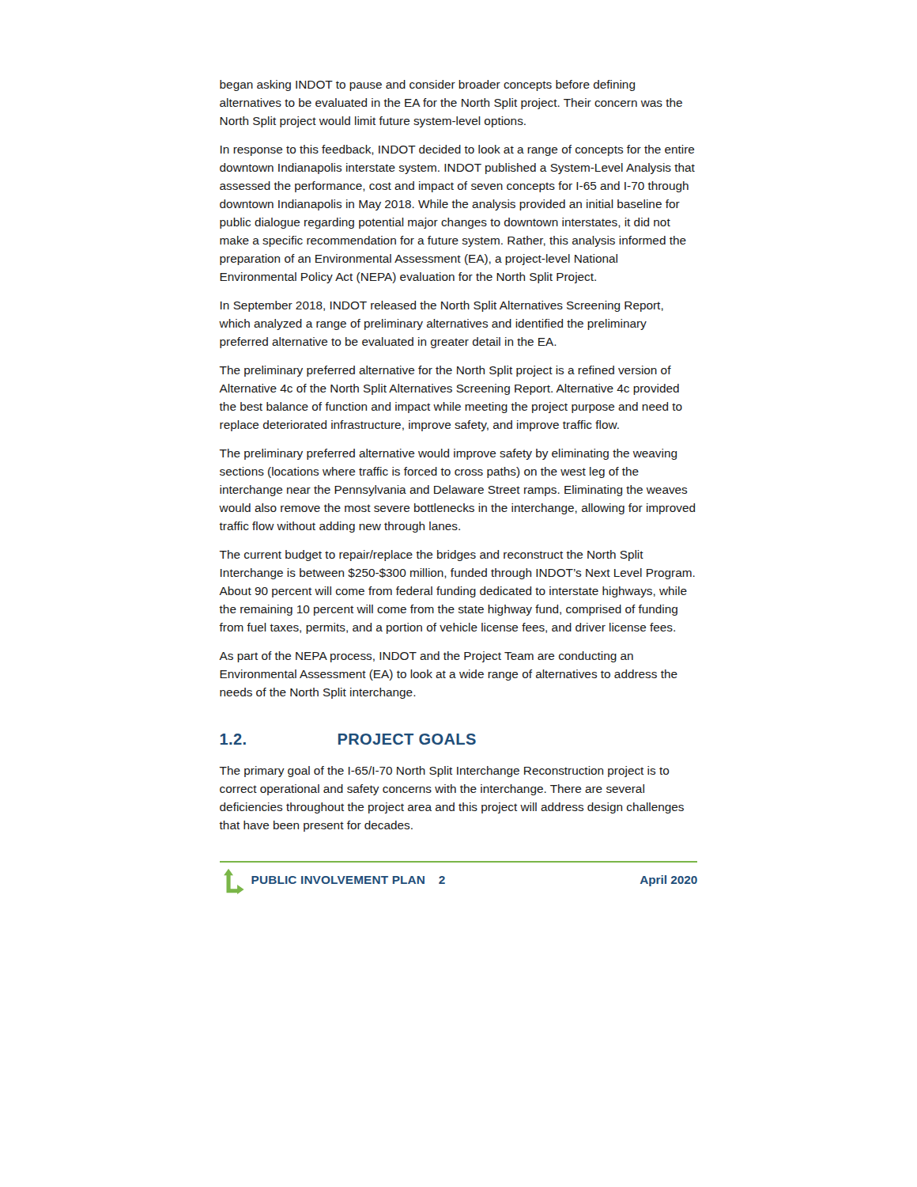began asking INDOT to pause and consider broader concepts before defining alternatives to be evaluated in the EA for the North Split project. Their concern was the North Split project would limit future system-level options.
In response to this feedback, INDOT decided to look at a range of concepts for the entire downtown Indianapolis interstate system. INDOT published a System-Level Analysis that assessed the performance, cost and impact of seven concepts for I-65 and I-70 through downtown Indianapolis in May 2018. While the analysis provided an initial baseline for public dialogue regarding potential major changes to downtown interstates, it did not make a specific recommendation for a future system. Rather, this analysis informed the preparation of an Environmental Assessment (EA), a project-level National Environmental Policy Act (NEPA) evaluation for the North Split Project.
In September 2018, INDOT released the North Split Alternatives Screening Report, which analyzed a range of preliminary alternatives and identified the preliminary preferred alternative to be evaluated in greater detail in the EA.
The preliminary preferred alternative for the North Split project is a refined version of Alternative 4c of the North Split Alternatives Screening Report. Alternative 4c provided the best balance of function and impact while meeting the project purpose and need to replace deteriorated infrastructure, improve safety, and improve traffic flow.
The preliminary preferred alternative would improve safety by eliminating the weaving sections (locations where traffic is forced to cross paths) on the west leg of the interchange near the Pennsylvania and Delaware Street ramps. Eliminating the weaves would also remove the most severe bottlenecks in the interchange, allowing for improved traffic flow without adding new through lanes.
The current budget to repair/replace the bridges and reconstruct the North Split Interchange is between $250-$300 million, funded through INDOT’s Next Level Program. About 90 percent will come from federal funding dedicated to interstate highways, while the remaining 10 percent will come from the state highway fund, comprised of funding from fuel taxes, permits, and a portion of vehicle license fees, and driver license fees.
As part of the NEPA process, INDOT and the Project Team are conducting an Environmental Assessment (EA) to look at a wide range of alternatives to address the needs of the North Split interchange.
1.2. PROJECT GOALS
The primary goal of the I-65/I-70 North Split Interchange Reconstruction project is to correct operational and safety concerns with the interchange. There are several deficiencies throughout the project area and this project will address design challenges that have been present for decades.
PUBLIC INVOLVEMENT PLAN 2 April 2020